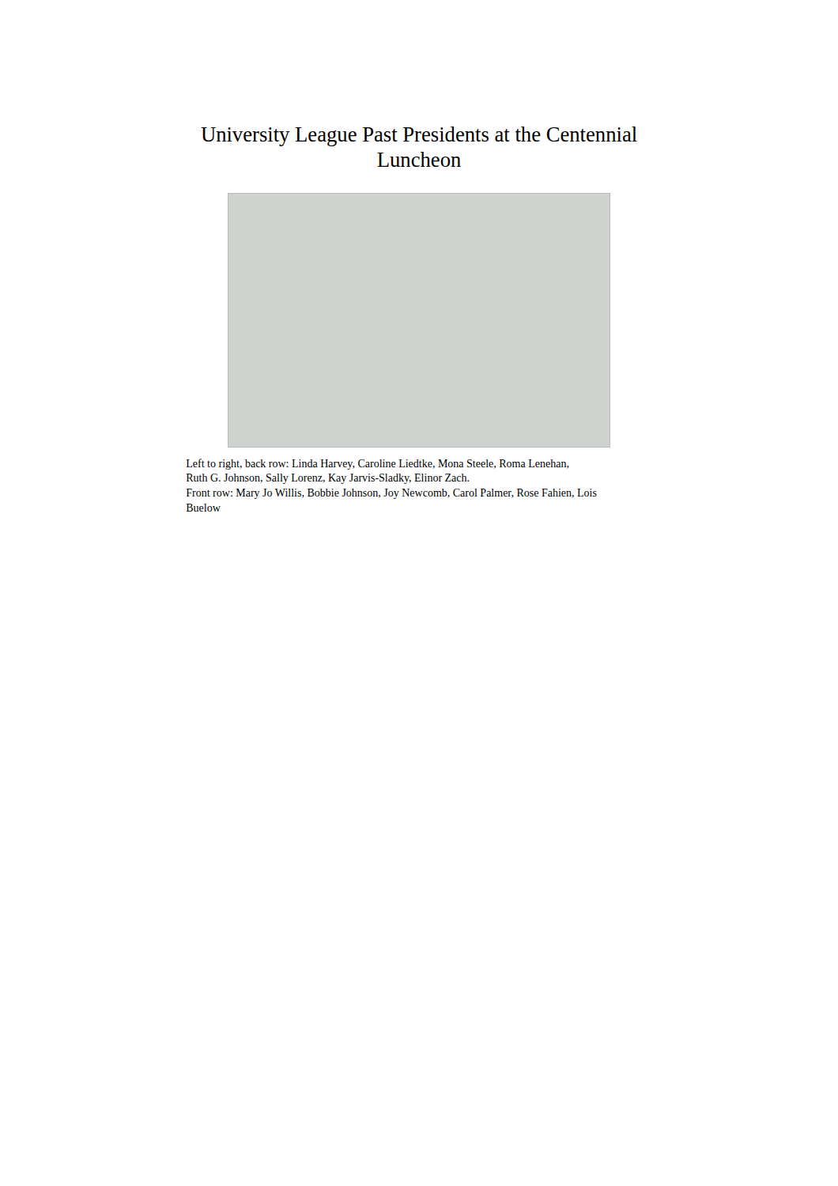University League Past Presidents at the Centennial Luncheon
Left to right, back row: Linda Harvey, Caroline Liedtke, Mona Steele, Roma Lenehan,
Ruth G. Johnson, Sally Lorenz, Kay Jarvis-Sladky, Elinor Zach.
Front row: Mary Jo Willis, Bobbie Johnson, Joy Newcomb, Carol Palmer, Rose Fahien, Lois Buelow